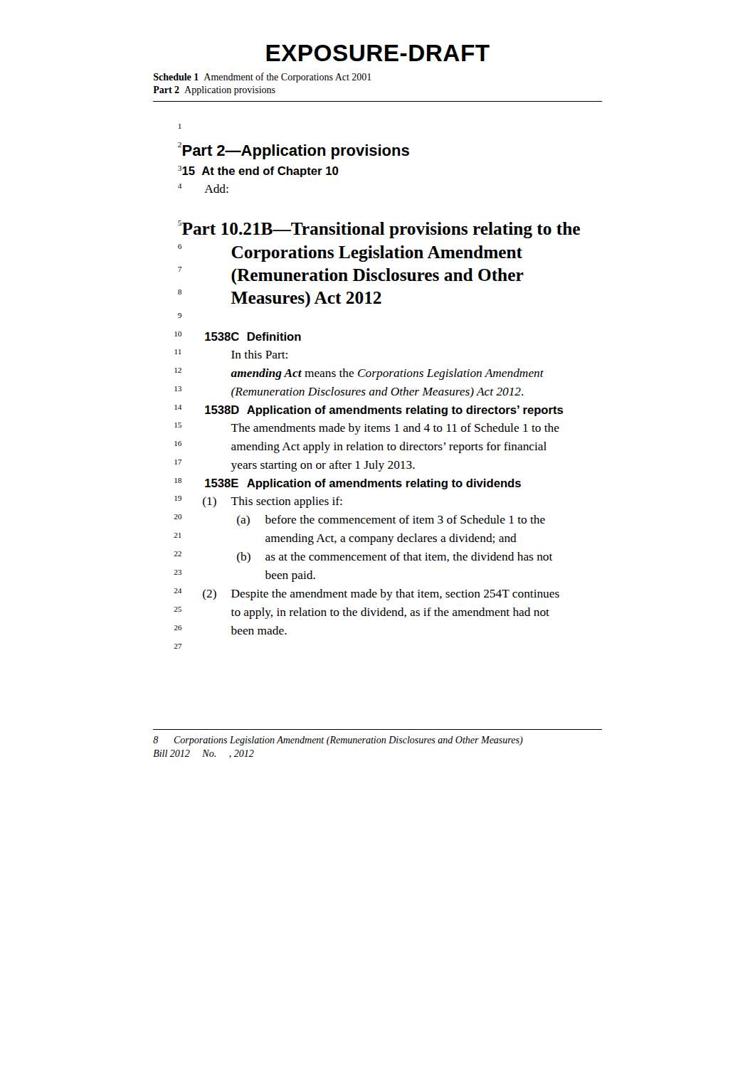EXPOSURE-DRAFT
Schedule 1 Amendment of the Corporations Act 2001
Part 2 Application provisions
| 1 | |
| 2 | Part 2—Application provisions |
| 3 | 15 At the end of Chapter 10 |
| 4 | Add: |
| 5 | Part 10.21B—Transitional provisions relating to the |
| 6 | Corporations Legislation Amendment |
| 7 | (Remuneration Disclosures and Other |
| 8 | Measures) Act 2012 |
| 9 | |
| 10 | 1538C Definition |
| 11 | In this Part: |
| 12 | amending Act means the Corporations Legislation Amendment |
| 13 | (Remuneration Disclosures and Other Measures) Act 2012 . |
| 14 | 1538D Application of amendments relating to directors’ reports |
| 15 | The amendments made by items 1 and 4 to 11 of Schedule 1 to the |
| 16 | amending Act apply in relation to directors’ reports for financial |
| 17 | years starting on or after 1 July 2013. |
| 18 | 1538E Application of amendments relating to dividends |
| 19 | (1) This section applies if: |
| 20 | (a) before the commencement of item 3 of Schedule 1 to the |
| 21 | amending Act, a company declares a dividend; and |
| 22 | (b) as at the commencement of that item, the dividend has not |
| 23 | been paid. |
| 24 | (2) Despite the amendment made by that item, section 254T continues |
| 25 | to apply, in relation to the dividend, as if the amendment had not |
| 26 | been made. |
| 27 | |
8 Corporations Legislation Amendment (Remuneration Disclosures and Other Measures)
Bill 2012 No. , 2012